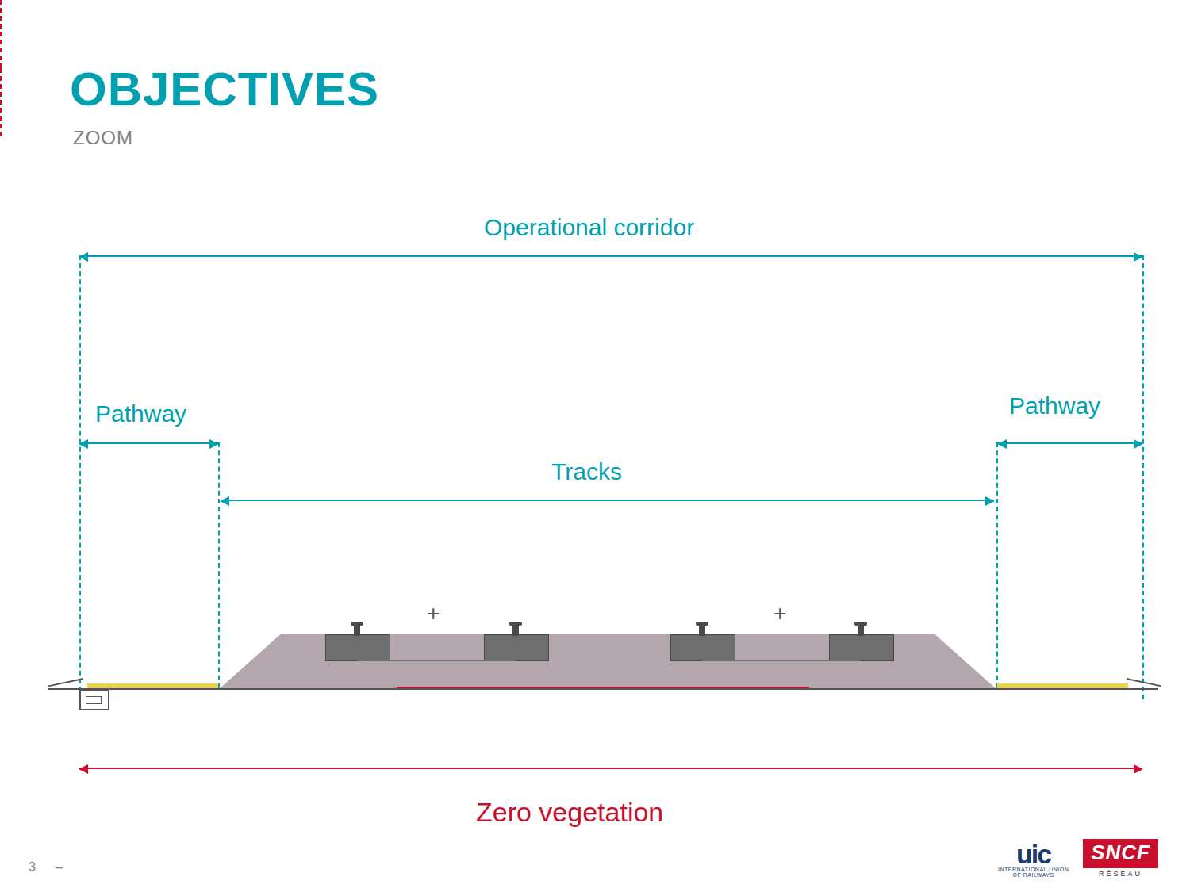OBJECTIVES
ZOOM
Operational corridor
Pathway
Pathway
Tracks
Zero vegetation
+
+
3
–
uic
INTERNATIONAL UNION
OF RAILWAYS
SNCF
RÉSEAU